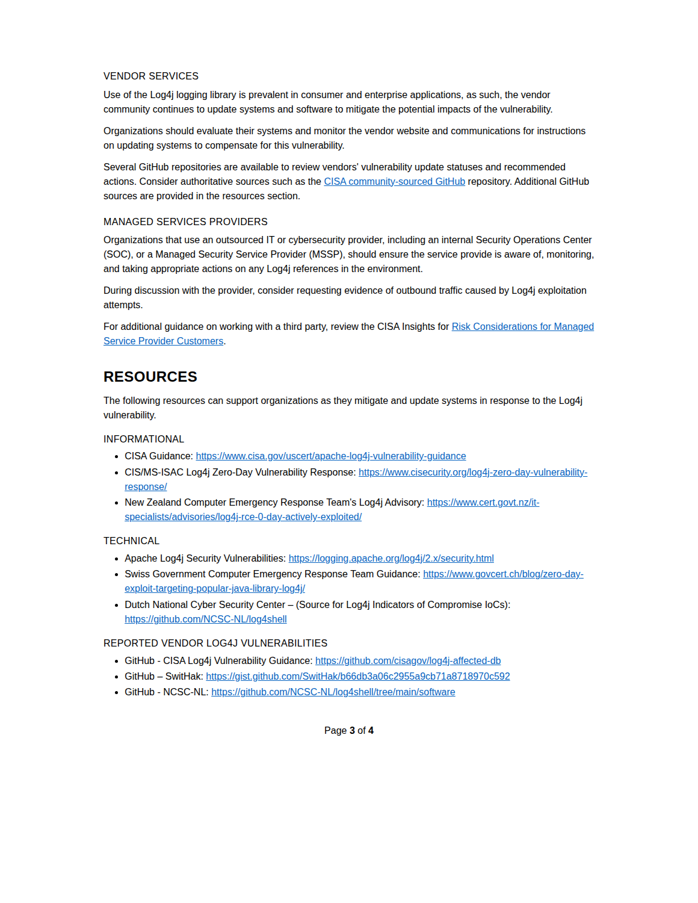VENDOR SERVICES
Use of the Log4j logging library is prevalent in consumer and enterprise applications, as such, the vendor community continues to update systems and software to mitigate the potential impacts of the vulnerability.
Organizations should evaluate their systems and monitor the vendor website and communications for instructions on updating systems to compensate for this vulnerability.
Several GitHub repositories are available to review vendors' vulnerability update statuses and recommended actions. Consider authoritative sources such as the CISA community-sourced GitHub repository. Additional GitHub sources are provided in the resources section.
MANAGED SERVICES PROVIDERS
Organizations that use an outsourced IT or cybersecurity provider, including an internal Security Operations Center (SOC), or a Managed Security Service Provider (MSSP), should ensure the service provide is aware of, monitoring, and taking appropriate actions on any Log4j references in the environment.
During discussion with the provider, consider requesting evidence of outbound traffic caused by Log4j exploitation attempts.
For additional guidance on working with a third party, review the CISA Insights for Risk Considerations for Managed Service Provider Customers.
RESOURCES
The following resources can support organizations as they mitigate and update systems in response to the Log4j vulnerability.
INFORMATIONAL
CISA Guidance: https://www.cisa.gov/uscert/apache-log4j-vulnerability-guidance
CIS/MS-ISAC Log4j Zero-Day Vulnerability Response: https://www.cisecurity.org/log4j-zero-day-vulnerability-response/
New Zealand Computer Emergency Response Team's Log4j Advisory: https://www.cert.govt.nz/it-specialists/advisories/log4j-rce-0-day-actively-exploited/
TECHNICAL
Apache Log4j Security Vulnerabilities: https://logging.apache.org/log4j/2.x/security.html
Swiss Government Computer Emergency Response Team Guidance: https://www.govcert.ch/blog/zero-day-exploit-targeting-popular-java-library-log4j/
Dutch National Cyber Security Center – (Source for Log4j Indicators of Compromise IoCs): https://github.com/NCSC-NL/log4shell
REPORTED VENDOR LOG4J VULNERABILITIES
GitHub - CISA Log4j Vulnerability Guidance: https://github.com/cisagov/log4j-affected-db
GitHub – SwitHak: https://gist.github.com/SwitHak/b66db3a06c2955a9cb71a8718970c592
GitHub - NCSC-NL: https://github.com/NCSC-NL/log4shell/tree/main/software
Page 3 of 4